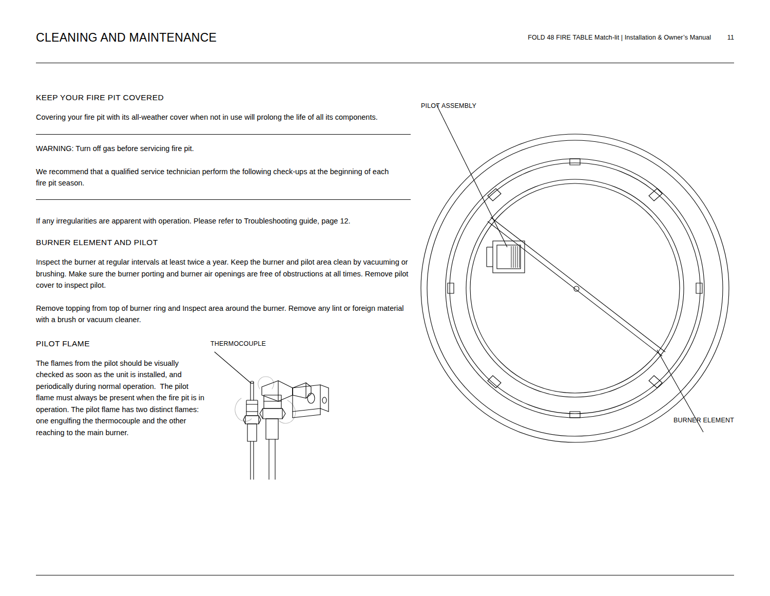CLEANING AND MAINTENANCE
FOLD 48 FIRE TABLE Match-lit | Installation & Owner’s Manual 11
Keep your fire pit covered
Covering your fire pit with its all-weather cover when not in use will prolong the life of all its components.
WARNING: Turn off gas before servicing fire pit.
We recommend that a qualified service technician perform the following check-ups at the beginning of each fire pit season.
If any irregularities are apparent with operation. Please refer to Troubleshooting guide, page 12.
Burner element and pilot
Inspect the burner at regular intervals at least twice a year. Keep the burner and pilot area clean by vacuuming or brushing. Make sure the burner porting and burner air openings are free of obstructions at all times. Remove pilot cover to inspect pilot.
Remove topping from top of burner ring and Inspect area around the burner. Remove any lint or foreign material with a brush or vacuum cleaner.
Pilot flame
The flames from the pilot should be visually checked as soon as the unit is installed, and periodically during normal operation. The pilot flame must always be present when the fire pit is in operation. The pilot flame has two distinct flames: one engulfing the thermocouple and the other reaching to the main burner.
THERMOCOUPLE
PILOT ASSEMBLY BURNER ELEMENT